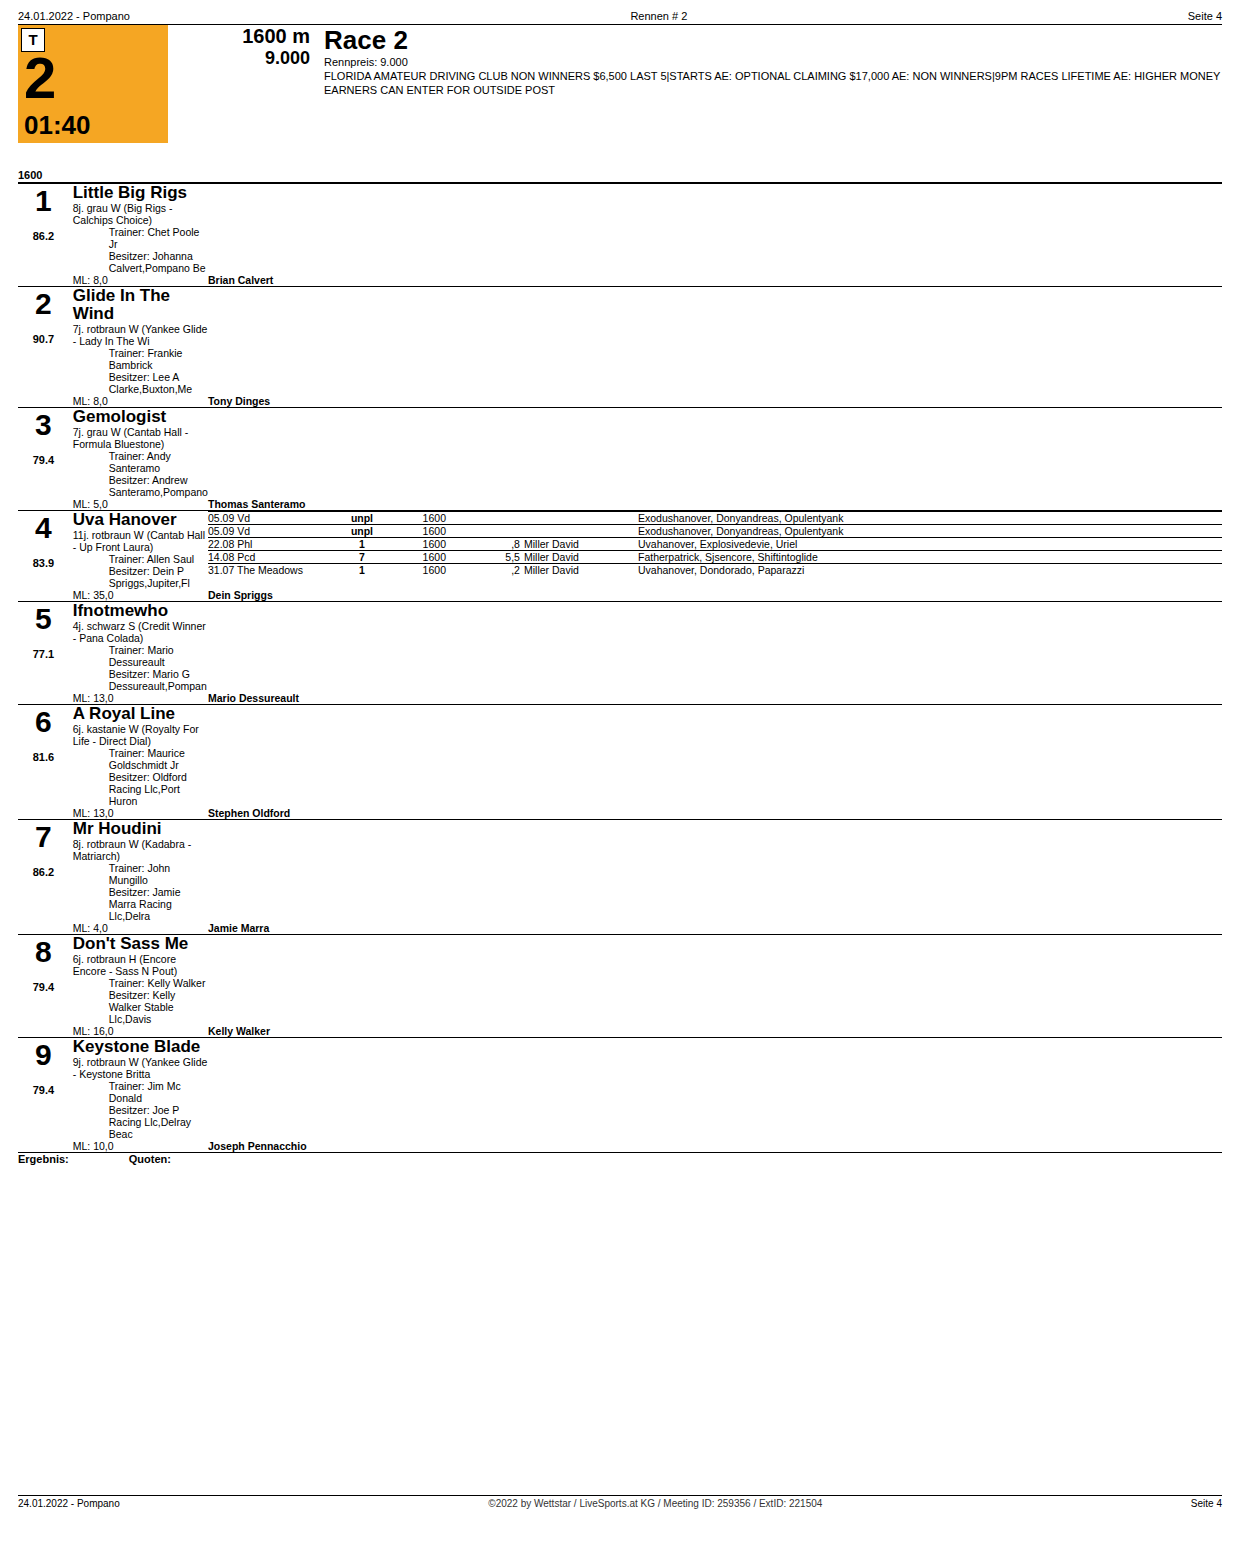24.01.2022 - Pompano
Rennen # 2
Seite 4
T
2
01:40
1600 m
9.000
Race 2
Rennpreis: 9.000
FLORIDA AMATEUR DRIVING CLUB NON WINNERS $6,500 LAST 5|STARTS AE: OPTIONAL CLAIMING $17,000 AE: NON WINNERS|9PM RACES LIFETIME AE: HIGHER MONEY EARNERS CAN ENTER FOR OUTSIDE POST
1600
| 1 86.2 | Little Big Rigs 8j. grau W (Big Rigs - Calchips Choice) Trainer: Chet Poole Jr Besitzer: Johanna Calvert,Pompano Be | |
| ML: 8,0 | Brian Calvert |
| 2 90.7 | Glide In The Wind 7j. rotbraun W (Yankee Glide - Lady In The Wi Trainer: Frankie Bambrick Besitzer: Lee A Clarke,Buxton,Me | |
| ML: 8,0 | Tony Dinges |
| 3 79.4 | Gemologist 7j. grau W (Cantab Hall - Formula Bluestone) Trainer: Andy Santeramo Besitzer: Andrew Santeramo,Pompano | |
| ML: 5,0 | Thomas Santeramo |
| 4 83.9 | Uva Hanover 11j. rotbraun W (Cantab Hall - Up Front Laura) Trainer: Allen Saul Besitzer: Dein P Spriggs,Jupiter,Fl | / 05.09 Vd / unpl / 1600 / / / Exodushanover, Donyandreas, Opulentyank / / 05.09 Vd / unpl / 1600 / / / Exodushanover, Donyandreas, Opulentyank / / 22.08 Phl / 1 / 1600 / ,8 / Miller David / Uvahanover, Explosivedevie, Uriel / / 14.08 Pcd / 7 / 1600 / 5,5 / Miller David / Fatherpatrick, Sjsencore, Shiftintoglide / / 31.07 The Meadows / 1 / 1600 / ,2 / Miller David / Uvahanover, Dondorado, Paparazzi / |
| ML: 35,0 | Dein Spriggs |
| 5 77.1 | Ifnotmewho 4j. schwarz S (Credit Winner - Pana Colada) Trainer: Mario Dessureault Besitzer: Mario G Dessureault,Pompan | |
| ML: 13,0 | Mario Dessureault |
| 6 81.6 | A Royal Line 6j. kastanie W (Royalty For Life - Direct Dial) Trainer: Maurice Goldschmidt Jr Besitzer: Oldford Racing Llc,Port Huron | |
| ML: 13,0 | Stephen Oldford |
| 7 86.2 | Mr Houdini 8j. rotbraun W (Kadabra - Matriarch) Trainer: John Mungillo Besitzer: Jamie Marra Racing Llc,Delra | |
| ML: 4,0 | Jamie Marra |
| 8 79.4 | Don't Sass Me 6j. rotbraun H (Encore Encore - Sass N Pout) Trainer: Kelly Walker Besitzer: Kelly Walker Stable Llc,Davis | |
| ML: 16,0 | Kelly Walker |
| 9 79.4 | Keystone Blade 9j. rotbraun W (Yankee Glide - Keystone Britta Trainer: Jim Mc Donald Besitzer: Joe P Racing Llc,Delray Beac | |
| ML: 10,0 | Joseph Pennacchio |
| Ergebnis: | Quoten: |
24.01.2022 - Pompano
©2022 by Wettstar / LiveSports.at KG / Meeting ID: 259356 / ExtID: 221504
Seite 4